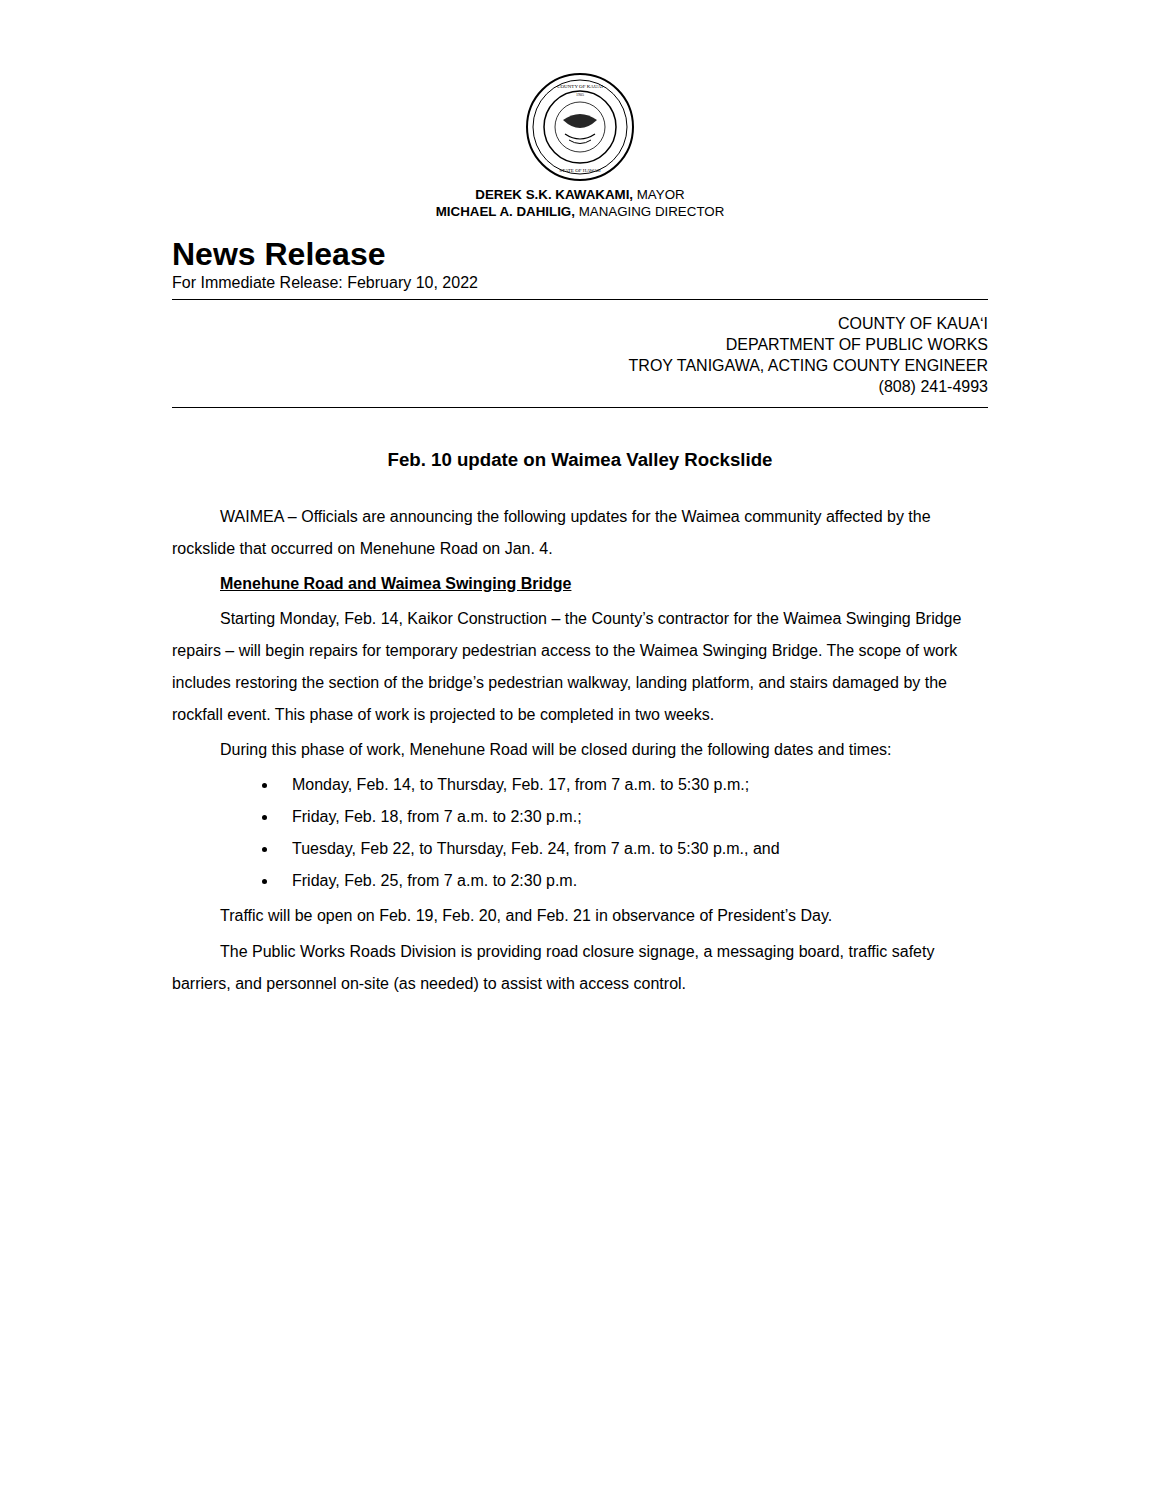COUNTY OF KAUAI STATE OF HAWAII 1905
DEREK S.K. KAWAKAMI, MAYOR
MICHAEL A. DAHILIG, MANAGING DIRECTOR
News Release
For Immediate Release: February 10, 2022
COUNTY OF KAUAʻI
DEPARTMENT OF PUBLIC WORKS
TROY TANIGAWA, ACTING COUNTY ENGINEER
(808) 241-4993
Feb. 10 update on Waimea Valley Rockslide
WAIMEA – Officials are announcing the following updates for the Waimea community affected by the rockslide that occurred on Menehune Road on Jan. 4.
Menehune Road and Waimea Swinging Bridge
Starting Monday, Feb. 14, Kaikor Construction – the County’s contractor for the Waimea Swinging Bridge repairs – will begin repairs for temporary pedestrian access to the Waimea Swinging Bridge. The scope of work includes restoring the section of the bridge’s pedestrian walkway, landing platform, and stairs damaged by the rockfall event. This phase of work is projected to be completed in two weeks.
During this phase of work, Menehune Road will be closed during the following dates and times:
Monday, Feb. 14, to Thursday, Feb. 17, from 7 a.m. to 5:30 p.m.;
Friday, Feb. 18, from 7 a.m. to 2:30 p.m.;
Tuesday, Feb 22, to Thursday, Feb. 24, from 7 a.m. to 5:30 p.m., and
Friday, Feb. 25, from 7 a.m. to 2:30 p.m.
Traffic will be open on Feb. 19, Feb. 20, and Feb. 21 in observance of President’s Day.
The Public Works Roads Division is providing road closure signage, a messaging board, traffic safety barriers, and personnel on-site (as needed) to assist with access control.